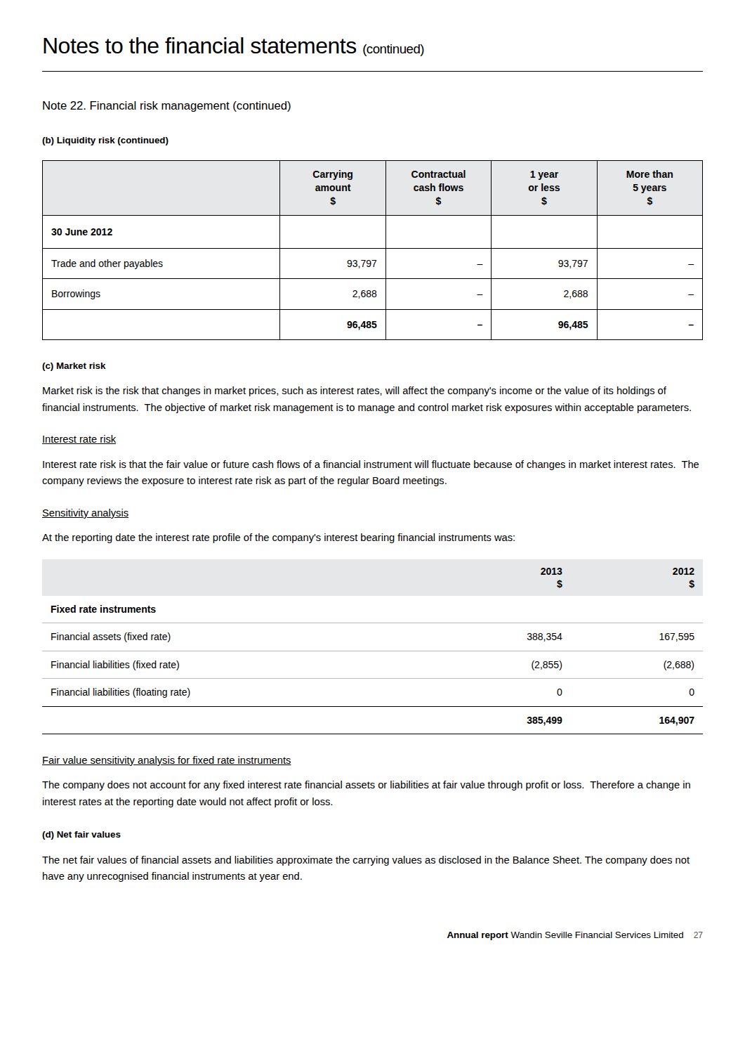Notes to the financial statements (continued)
Note 22. Financial risk management (continued)
(b) Liquidity risk (continued)
| | Carrying amount $ | Contractual cash flows $ | 1 year or less $ | More than 5 years $ |
| --- | --- | --- | --- | --- |
| 30 June 2012 | | | | |
| Trade and other payables | 93,797 | – | 93,797 | – |
| Borrowings | 2,688 | – | 2,688 | – |
| | 96,485 | – | 96,485 | – |
(c) Market risk
Market risk is the risk that changes in market prices, such as interest rates, will affect the company's income or the value of its holdings of financial instruments. The objective of market risk management is to manage and control market risk exposures within acceptable parameters.
Interest rate risk
Interest rate risk is that the fair value or future cash flows of a financial instrument will fluctuate because of changes in market interest rates. The company reviews the exposure to interest rate risk as part of the regular Board meetings.
Sensitivity analysis
At the reporting date the interest rate profile of the company's interest bearing financial instruments was:
| | 2013 $ | 2012 $ |
| --- | --- | --- |
| Fixed rate instruments | | |
| Financial assets (fixed rate) | 388,354 | 167,595 |
| Financial liabilities (fixed rate) | (2,855) | (2,688) |
| Financial liabilities (floating rate) | 0 | 0 |
| | 385,499 | 164,907 |
Fair value sensitivity analysis for fixed rate instruments
The company does not account for any fixed interest rate financial assets or liabilities at fair value through profit or loss. Therefore a change in interest rates at the reporting date would not affect profit or loss.
(d) Net fair values
The net fair values of financial assets and liabilities approximate the carrying values as disclosed in the Balance Sheet. The company does not have any unrecognised financial instruments at year end.
Annual report Wandin Seville Financial Services Limited27